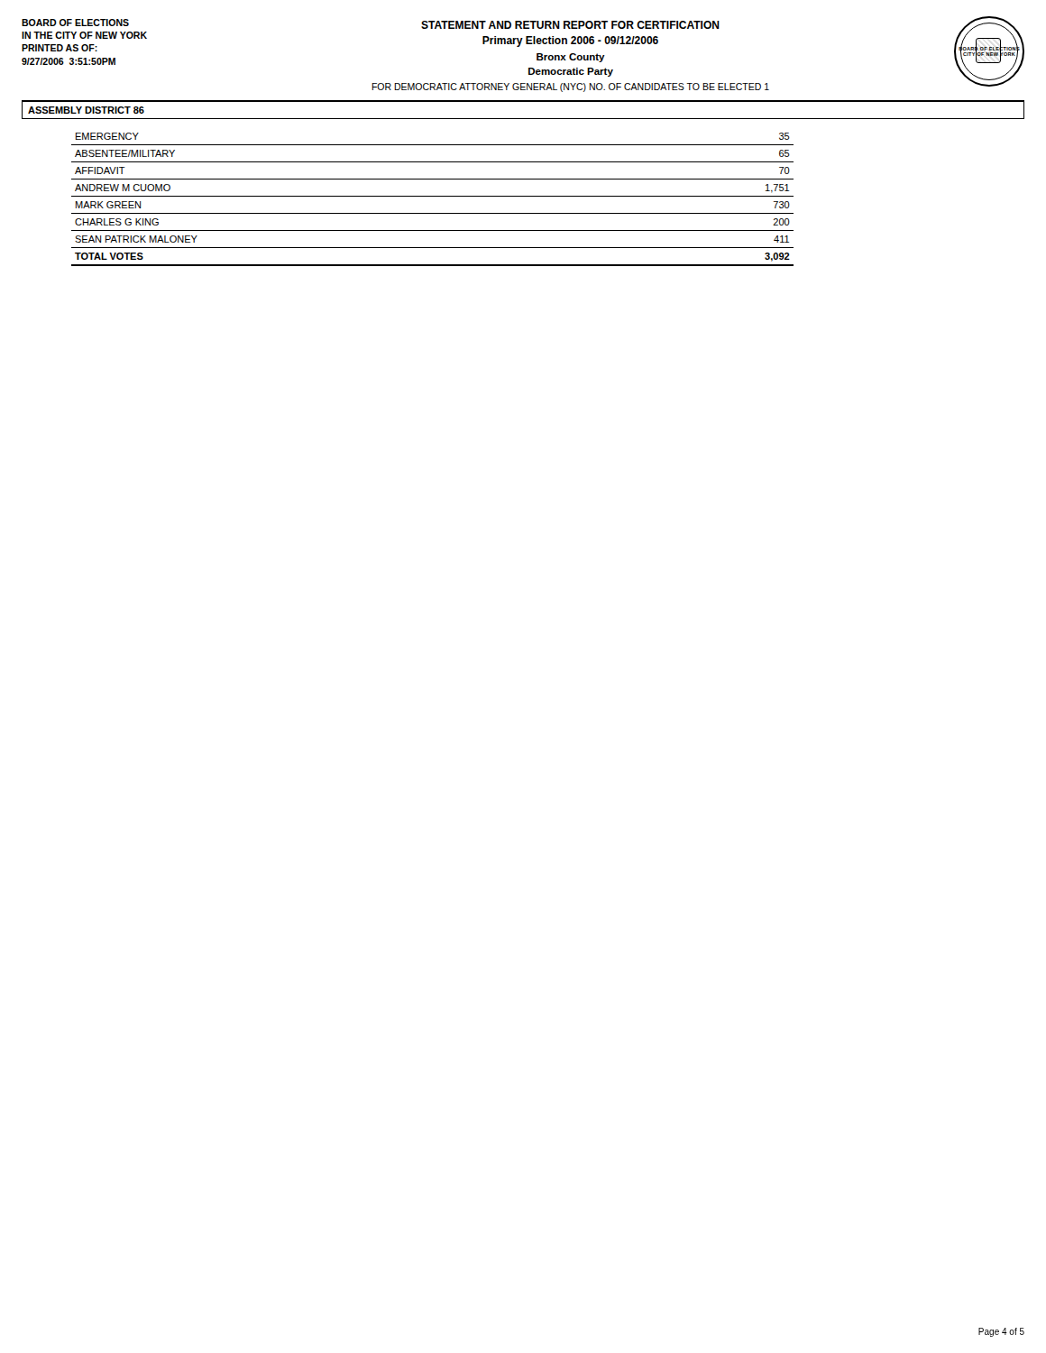BOARD OF ELECTIONS
IN THE CITY OF NEW YORK
PRINTED AS OF:
9/27/2006 3:51:50PM
STATEMENT AND RETURN REPORT FOR CERTIFICATION
Primary Election 2006 - 09/12/2006
Bronx County
Democratic Party
FOR DEMOCRATIC ATTORNEY GENERAL (NYC) NO. OF CANDIDATES TO BE ELECTED 1
BOARD OF ELECTIONS
CITY OF NEW YORK
ASSEMBLY DISTRICT 86
| EMERGENCY | 35 |
| ABSENTEE/MILITARY | 65 |
| AFFIDAVIT | 70 |
| ANDREW M CUOMO | 1,751 |
| MARK GREEN | 730 |
| CHARLES G KING | 200 |
| SEAN PATRICK MALONEY | 411 |
| TOTAL VOTES | 3,092 |
Page 4 of 5